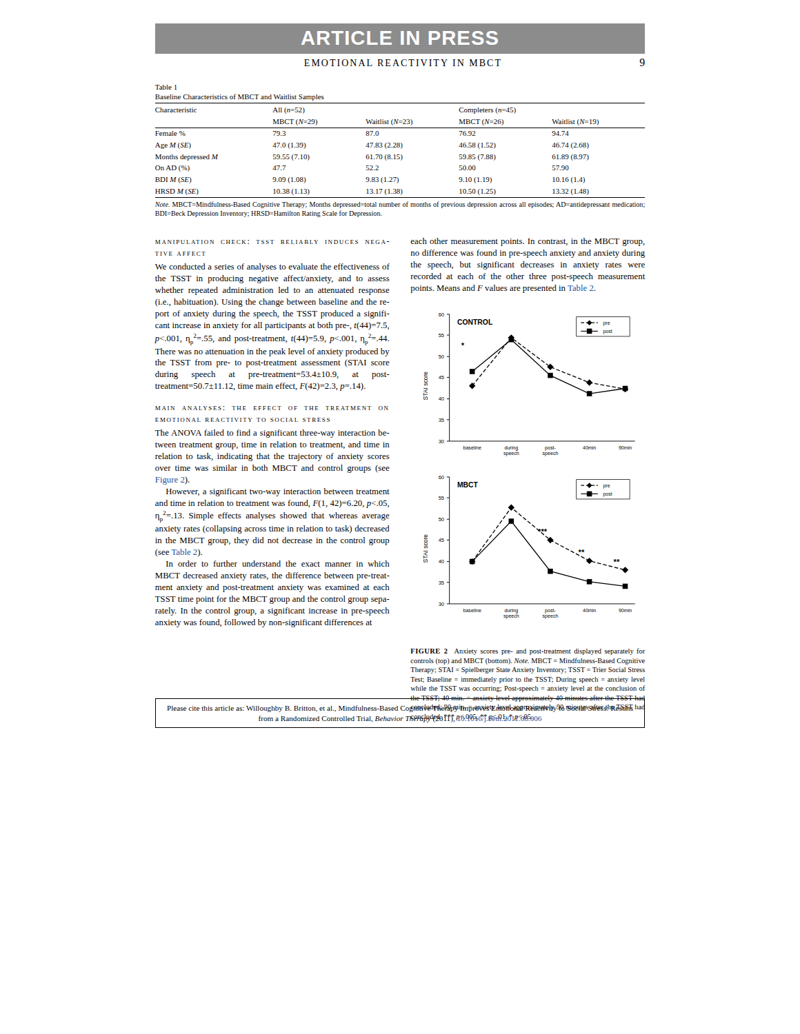ARTICLE IN PRESS
EMOTIONAL REACTIVITY IN MBCT
9
Table 1
Baseline Characteristics of MBCT and Waitlist Samples
| Characteristic | All ( n =52) | Completers ( n =45) |
| --- | --- | --- |
| | MBCT ( N =29) | Waitlist ( N =23) | MBCT ( N =26) | Waitlist ( N =19) |
| Female % | 79.3 | 87.0 | 76.92 | 94.74 |
| Age M ( SE ) | 47.0 (1.39) | 47.83 (2.28) | 46.58 (1.52) | 46.74 (2.68) |
| Months depressed M | 59.55 (7.10) | 61.70 (8.15) | 59.85 (7.88) | 61.89 (8.97) |
| On AD (%) | 47.7 | 52.2 | 50.00 | 57.90 |
| BDI M ( SE ) | 9.09 (1.08) | 9.83 (1.27) | 9.10 (1.19) | 10.16 (1.4) |
| HRSD M ( SE ) | 10.38 (1.13) | 13.17 (1.38) | 10.50 (1.25) | 13.32 (1.48) |
Note. MBCT=Mindfulness-Based Cognitive Therapy; Months depressed=total number of months of previous depression across all episodes; AD=antidepressant medication; BDI=Beck Depression Inventory; HRSD=Hamilton Rating Scale for Depression.
manipulation check: tsst reliably induces negative affect
We conducted a series of analyses to evaluate the effectiveness of the TSST in producing negative affect/anxiety, and to assess whether repeated administration led to an attenuated response (i.e., habituation). Using the change between baseline and the report of anxiety during the speech, the TSST produced a significant increase in anxiety for all participants at both pre-, t(44)=7.5, p<.001, ηp2=.55, and post-treatment, t(44)=5.9, p<.001, ηp2=.44. There was no attenuation in the peak level of anxiety produced by the TSST from pre- to post-treatment assessment (STAI score during speech at pre-treatment=53.4±10.9, at post-treatment=50.7±11.12, time main effect, F(42)=2.3, p=.14).
main analyses: the effect of the treatment on emotional reactivity to social stress
The ANOVA failed to find a significant three-way interaction between treatment group, time in relation to treatment, and time in relation to task, indicating that the trajectory of anxiety scores over time was similar in both MBCT and control groups (see Figure 2).
However, a significant two-way interaction between treatment and time in relation to treatment was found, F(1, 42)=6.20, p<.05, ηp2=.13. Simple effects analyses showed that whereas average anxiety rates (collapsing across time in relation to task) decreased in the MBCT group, they did not decrease in the control group (see Table 2).
In order to further understand the exact manner in which MBCT decreased anxiety rates, the difference between pre-treatment anxiety and post-treatment anxiety was examined at each TSST time point for the MBCT group and the control group separately. In the control group, a significant increase in pre-speech anxiety was found, followed by non-significant differences at
each other measurement points. In contrast, in the MBCT group, no difference was found in pre-speech anxiety and anxiety during the speech, but significant decreases in anxiety rates were recorded at each of the other three post-speech measurement points. Means and F values are presented in Table 2.
30 35 40 45 50 55 60 STAI score CONTROL pre post baseline during speech post- speech 40min 90min * 30 35 40 45 50 55 60 STAI score MBCT pre post baseline during speech post- speech 40min 90min *** ** **
FIGURE 2 Anxiety scores pre- and post-treatment displayed separately for controls (top) and MBCT (bottom). Note. MBCT = Mindfulness-Based Cognitive Therapy; STAI = Spielberger State Anxiety Inventory; TSST = Trier Social Stress Test; Baseline = immediately prior to the TSST; During speech = anxiety level while the TSST was occurring; Post-speech = anxiety level at the conclusion of the TSST; 40 min. = anxiety level approximately 40 minutes after the TSST had concluded; 90 min. = anxiety level approximately 90 minutes after the TSST had concluded. *** p<.005, ** p<.01, * p<.05.
Please cite this article as: Willoughby B. Britton, et al., Mindfulness-Based Cognitive Therapy Improves Emotional Reactivity to Social Stress: Results from a Randomized Controlled Trial, Behavior Therapy (2011), 10.1016/j.beth.2011.08.006